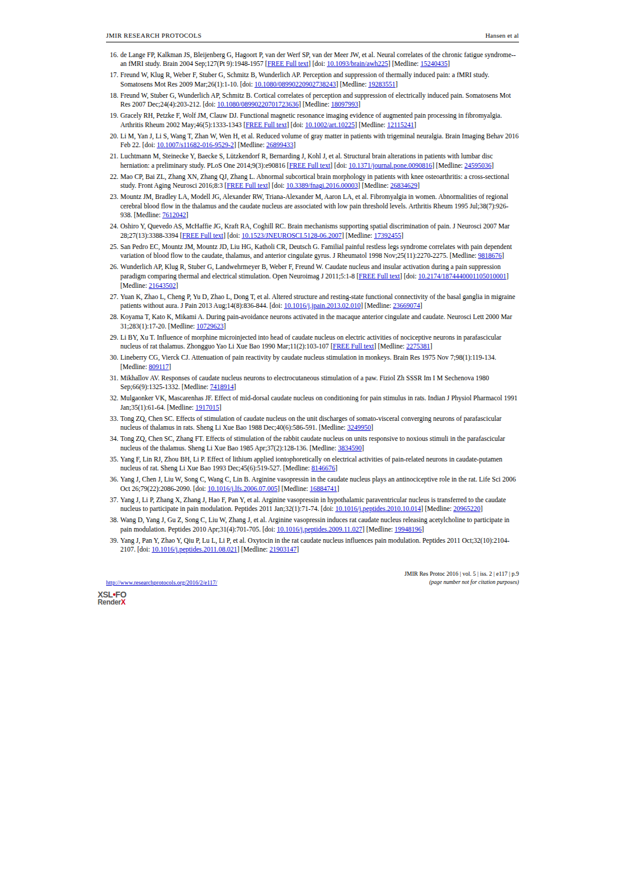JMIR RESEARCH PROTOCOLS
Hansen et al
de Lange FP, Kalkman JS, Bleijenberg G, Hagoort P, van der Werf SP, van der Meer JW, et al. Neural correlates of the chronic fatigue syndrome--an fMRI study. Brain 2004 Sep;127(Pt 9):1948-1957 [FREE Full text] [doi: 10.1093/brain/awh225] [Medline: 15240435]
Freund W, Klug R, Weber F, Stuber G, Schmitz B, Wunderlich AP. Perception and suppression of thermally induced pain: a fMRI study. Somatosens Mot Res 2009 Mar;26(1):1-10. [doi: 10.1080/08990220902738243] [Medline: 19283551]
Freund W, Stuber G, Wunderlich AP, Schmitz B. Cortical correlates of perception and suppression of electrically induced pain. Somatosens Mot Res 2007 Dec;24(4):203-212. [doi: 10.1080/08990220701723636] [Medline: 18097993]
Gracely RH, Petzke F, Wolf JM, Clauw DJ. Functional magnetic resonance imaging evidence of augmented pain processing in fibromyalgia. Arthritis Rheum 2002 May;46(5):1333-1343 [FREE Full text] [doi: 10.1002/art.10225] [Medline: 12115241]
Li M, Yan J, Li S, Wang T, Zhan W, Wen H, et al. Reduced volume of gray matter in patients with trigeminal neuralgia. Brain Imaging Behav 2016 Feb 22. [doi: 10.1007/s11682-016-9529-2] [Medline: 26899433]
Luchtmann M, Steinecke Y, Baecke S, Lützkendorf R, Bernarding J, Kohl J, et al. Structural brain alterations in patients with lumbar disc herniation: a preliminary study. PLoS One 2014;9(3):e90816 [FREE Full text] [doi: 10.1371/journal.pone.0090816] [Medline: 24595036]
Mao CP, Bai ZL, Zhang XN, Zhang QJ, Zhang L. Abnormal subcortical brain morphology in patients with knee osteoarthritis: a cross-sectional study. Front Aging Neurosci 2016;8:3 [FREE Full text] [doi: 10.3389/fnagi.2016.00003] [Medline: 26834629]
Mountz JM, Bradley LA, Modell JG, Alexander RW, Triana-Alexander M, Aaron LA, et al. Fibromyalgia in women. Abnormalities of regional cerebral blood flow in the thalamus and the caudate nucleus are associated with low pain threshold levels. Arthritis Rheum 1995 Jul;38(7):926-938. [Medline: 7612042]
Oshiro Y, Quevedo AS, McHaffie JG, Kraft RA, Coghill RC. Brain mechanisms supporting spatial discrimination of pain. J Neurosci 2007 Mar 28;27(13):3388-3394 [FREE Full text] [doi: 10.1523/JNEUROSCI.5128-06.2007] [Medline: 17392455]
San Pedro EC, Mountz JM, Mountz JD, Liu HG, Katholi CR, Deutsch G. Familial painful restless legs syndrome correlates with pain dependent variation of blood flow to the caudate, thalamus, and anterior cingulate gyrus. J Rheumatol 1998 Nov;25(11):2270-2275. [Medline: 9818676]
Wunderlich AP, Klug R, Stuber G, Landwehrmeyer B, Weber F, Freund W. Caudate nucleus and insular activation during a pain suppression paradigm comparing thermal and electrical stimulation. Open Neuroimag J 2011;5:1-8 [FREE Full text] [doi: 10.2174/1874440001105010001] [Medline: 21643502]
Yuan K, Zhao L, Cheng P, Yu D, Zhao L, Dong T, et al. Altered structure and resting-state functional connectivity of the basal ganglia in migraine patients without aura. J Pain 2013 Aug;14(8):836-844. [doi: 10.1016/j.jpain.2013.02.010] [Medline: 23669074]
Koyama T, Kato K, Mikami A. During pain-avoidance neurons activated in the macaque anterior cingulate and caudate. Neurosci Lett 2000 Mar 31;283(1):17-20. [Medline: 10729623]
Li BY, Xu T. Influence of morphine microinjected into head of caudate nucleus on electric activities of nociceptive neurons in parafascicular nucleus of rat thalamus. Zhongguo Yao Li Xue Bao 1990 Mar;11(2):103-107 [FREE Full text] [Medline: 2275381]
Lineberry CG, Vierck CJ. Attenuation of pain reactivity by caudate nucleus stimulation in monkeys. Brain Res 1975 Nov 7;98(1):119-134. [Medline: 809117]
Mikhaĭlov AV. Responses of caudate nucleus neurons to electrocutaneous stimulation of a paw. Fiziol Zh SSSR Im I M Sechenova 1980 Sep;66(9):1325-1332. [Medline: 7418914]
Mulgaonker VK, Mascarenhas JF. Effect of mid-dorsal caudate nucleus on conditioning for pain stimulus in rats. Indian J Physiol Pharmacol 1991 Jan;35(1):61-64. [Medline: 1917015]
Tong ZQ, Chen SC. Effects of stimulation of caudate nucleus on the unit discharges of somato-visceral converging neurons of parafascicular nucleus of thalamus in rats. Sheng Li Xue Bao 1988 Dec;40(6):586-591. [Medline: 3249950]
Tong ZQ, Chen SC, Zhang FT. Effects of stimulation of the rabbit caudate nucleus on units responsive to noxious stimuli in the parafascicular nucleus of the thalamus. Sheng Li Xue Bao 1985 Apr;37(2):128-136. [Medline: 3834590]
Yang F, Lin RJ, Zhou BH, Li P. Effect of lithium applied iontophoretically on electrical activities of pain-related neurons in caudate-putamen nucleus of rat. Sheng Li Xue Bao 1993 Dec;45(6):519-527. [Medline: 8146676]
Yang J, Chen J, Liu W, Song C, Wang C, Lin B. Arginine vasopressin in the caudate nucleus plays an antinociceptive role in the rat. Life Sci 2006 Oct 26;79(22):2086-2090. [doi: 10.1016/j.lfs.2006.07.005] [Medline: 16884741]
Yang J, Li P, Zhang X, Zhang J, Hao F, Pan Y, et al. Arginine vasopressin in hypothalamic paraventricular nucleus is transferred to the caudate nucleus to participate in pain modulation. Peptides 2011 Jan;32(1):71-74. [doi: 10.1016/j.peptides.2010.10.014] [Medline: 20965220]
Wang D, Yang J, Gu Z, Song C, Liu W, Zhang J, et al. Arginine vasopressin induces rat caudate nucleus releasing acetylcholine to participate in pain modulation. Peptides 2010 Apr;31(4):701-705. [doi: 10.1016/j.peptides.2009.11.027] [Medline: 19948196]
Yang J, Pan Y, Zhao Y, Qiu P, Lu L, Li P, et al. Oxytocin in the rat caudate nucleus influences pain modulation. Peptides 2011 Oct;32(10):2104-2107. [doi: 10.1016/j.peptides.2011.08.021] [Medline: 21903147]
http://www.researchprotocols.org/2016/2/e117/
JMIR Res Protoc 2016 | vol. 5 | iss. 2 | e117 | p.9
(page number not for citation purposes)
XSL•FO
Render X